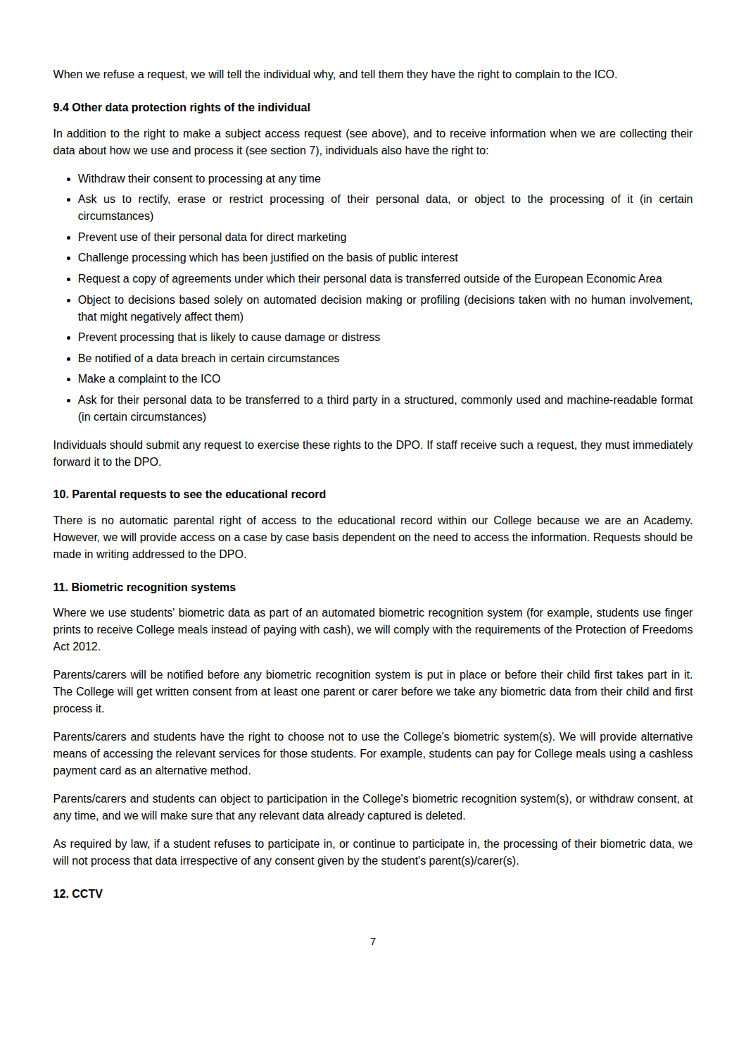When we refuse a request, we will tell the individual why, and tell them they have the right to complain to the ICO.
9.4 Other data protection rights of the individual
In addition to the right to make a subject access request (see above), and to receive information when we are collecting their data about how we use and process it (see section 7), individuals also have the right to:
Withdraw their consent to processing at any time
Ask us to rectify, erase or restrict processing of their personal data, or object to the processing of it (in certain circumstances)
Prevent use of their personal data for direct marketing
Challenge processing which has been justified on the basis of public interest
Request a copy of agreements under which their personal data is transferred outside of the European Economic Area
Object to decisions based solely on automated decision making or profiling (decisions taken with no human involvement, that might negatively affect them)
Prevent processing that is likely to cause damage or distress
Be notified of a data breach in certain circumstances
Make a complaint to the ICO
Ask for their personal data to be transferred to a third party in a structured, commonly used and machine-readable format (in certain circumstances)
Individuals should submit any request to exercise these rights to the DPO. If staff receive such a request, they must immediately forward it to the DPO.
10. Parental requests to see the educational record
There is no automatic parental right of access to the educational record within our College because we are an Academy. However, we will provide access on a case by case basis dependent on the need to access the information. Requests should be made in writing addressed to the DPO.
11. Biometric recognition systems
Where we use students' biometric data as part of an automated biometric recognition system (for example, students use finger prints to receive College meals instead of paying with cash), we will comply with the requirements of the Protection of Freedoms Act 2012.
Parents/carers will be notified before any biometric recognition system is put in place or before their child first takes part in it. The College will get written consent from at least one parent or carer before we take any biometric data from their child and first process it.
Parents/carers and students have the right to choose not to use the College's biometric system(s). We will provide alternative means of accessing the relevant services for those students. For example, students can pay for College meals using a cashless payment card as an alternative method.
Parents/carers and students can object to participation in the College's biometric recognition system(s), or withdraw consent, at any time, and we will make sure that any relevant data already captured is deleted.
As required by law, if a student refuses to participate in, or continue to participate in, the processing of their biometric data, we will not process that data irrespective of any consent given by the student's parent(s)/carer(s).
12. CCTV
7